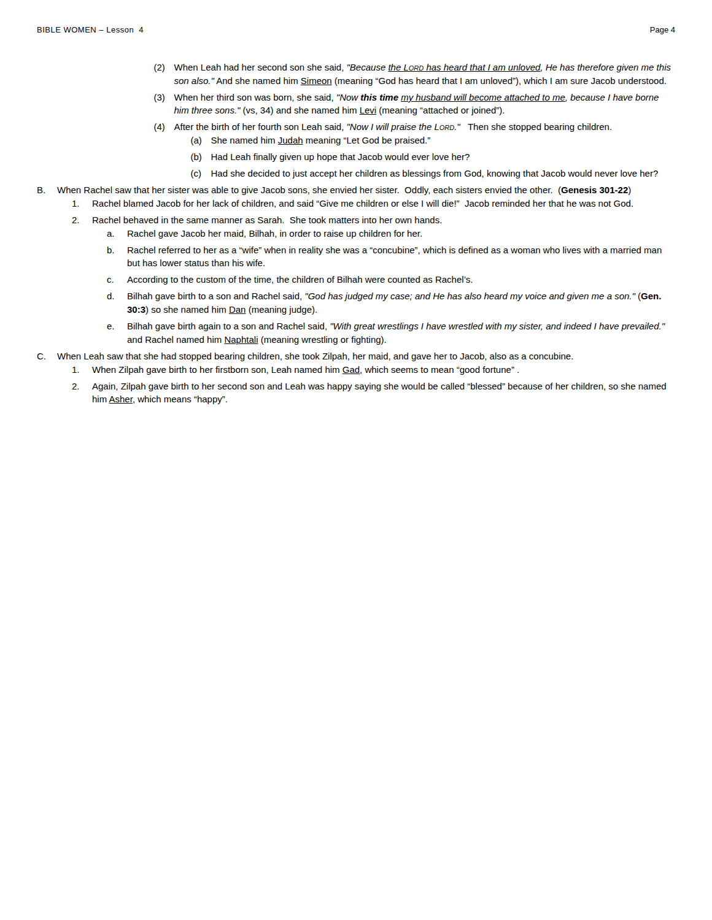BIBLE WOMEN – Lesson 4 Page 4
(2) When Leah had her second son she said, "Because the Lord has heard that I am unloved, He has therefore given me this son also." And she named him Simeon (meaning “God has heard that I am unloved”), which I am sure Jacob understood.
(3) When her third son was born, she said, "Now this time my husband will become attached to me, because I have borne him three sons." (vs, 34) and she named him Levi (meaning “attached or joined”).
(4) After the birth of her fourth son Leah said, "Now I will praise the Lord." Then she stopped bearing children.
(a) She named him Judah meaning “Let God be praised.”
(b) Had Leah finally given up hope that Jacob would ever love her?
(c) Had she decided to just accept her children as blessings from God, knowing that Jacob would never love her?
B. When Rachel saw that her sister was able to give Jacob sons, she envied her sister. Oddly, each sisters envied the other. (Genesis 301-22)
1. Rachel blamed Jacob for her lack of children, and said “Give me children or else I will die!” Jacob reminded her that he was not God.
2. Rachel behaved in the same manner as Sarah. She took matters into her own hands.
a. Rachel gave Jacob her maid, Bilhah, in order to raise up children for her.
b. Rachel referred to her as a “wife” when in reality she was a “concubine”, which is defined as a woman who lives with a married man but has lower status than his wife.
c. According to the custom of the time, the children of Bilhah were counted as Rachel’s.
d. Bilhah gave birth to a son and Rachel said, "God has judged my case; and He has also heard my voice and given me a son." (Gen. 30:3) so she named him Dan (meaning judge).
e. Bilhah gave birth again to a son and Rachel said, "With great wrestlings I have wrestled with my sister, and indeed I have prevailed." and Rachel named him Naphtali (meaning wrestling or fighting).
C. When Leah saw that she had stopped bearing children, she took Zilpah, her maid, and gave her to Jacob, also as a concubine.
1. When Zilpah gave birth to her firstborn son, Leah named him Gad, which seems to mean “good fortune” .
2. Again, Zilpah gave birth to her second son and Leah was happy saying she would be called “blessed” because of her children, so she named him Asher, which means “happy”.